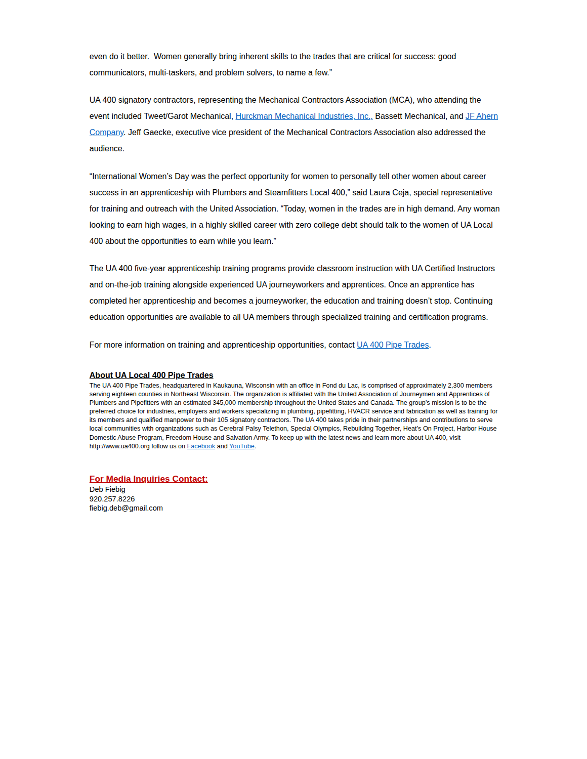even do it better. Women generally bring inherent skills to the trades that are critical for success: good communicators, multi-taskers, and problem solvers, to name a few.”
UA 400 signatory contractors, representing the Mechanical Contractors Association (MCA), who attending the event included Tweet/Garot Mechanical, Hurckman Mechanical Industries, Inc., Bassett Mechanical, and JF Ahern Company. Jeff Gaecke, executive vice president of the Mechanical Contractors Association also addressed the audience.
“International Women’s Day was the perfect opportunity for women to personally tell other women about career success in an apprenticeship with Plumbers and Steamfitters Local 400,” said Laura Ceja, special representative for training and outreach with the United Association. “Today, women in the trades are in high demand. Any woman looking to earn high wages, in a highly skilled career with zero college debt should talk to the women of UA Local 400 about the opportunities to earn while you learn.”
The UA 400 five-year apprenticeship training programs provide classroom instruction with UA Certified Instructors and on-the-job training alongside experienced UA journeyworkers and apprentices. Once an apprentice has completed her apprenticeship and becomes a journeyworker, the education and training doesn’t stop. Continuing education opportunities are available to all UA members through specialized training and certification programs.
For more information on training and apprenticeship opportunities, contact UA 400 Pipe Trades.
About UA Local 400 Pipe Trades
The UA 400 Pipe Trades, headquartered in Kaukauna, Wisconsin with an office in Fond du Lac, is comprised of approximately 2,300 members serving eighteen counties in Northeast Wisconsin. The organization is affiliated with the United Association of Journeymen and Apprentices of Plumbers and Pipefitters with an estimated 345,000 membership throughout the United States and Canada. The group’s mission is to be the preferred choice for industries, employers and workers specializing in plumbing, pipefitting, HVACR service and fabrication as well as training for its members and qualified manpower to their 105 signatory contractors. The UA 400 takes pride in their partnerships and contributions to serve local communities with organizations such as Cerebral Palsy Telethon, Special Olympics, Rebuilding Together, Heat’s On Project, Harbor House Domestic Abuse Program, Freedom House and Salvation Army. To keep up with the latest news and learn more about UA 400, visit http://www.ua400.org follow us on Facebook and YouTube.
For Media Inquiries Contact:
Deb Fiebig
920.257.8226
fiebig.deb@gmail.com